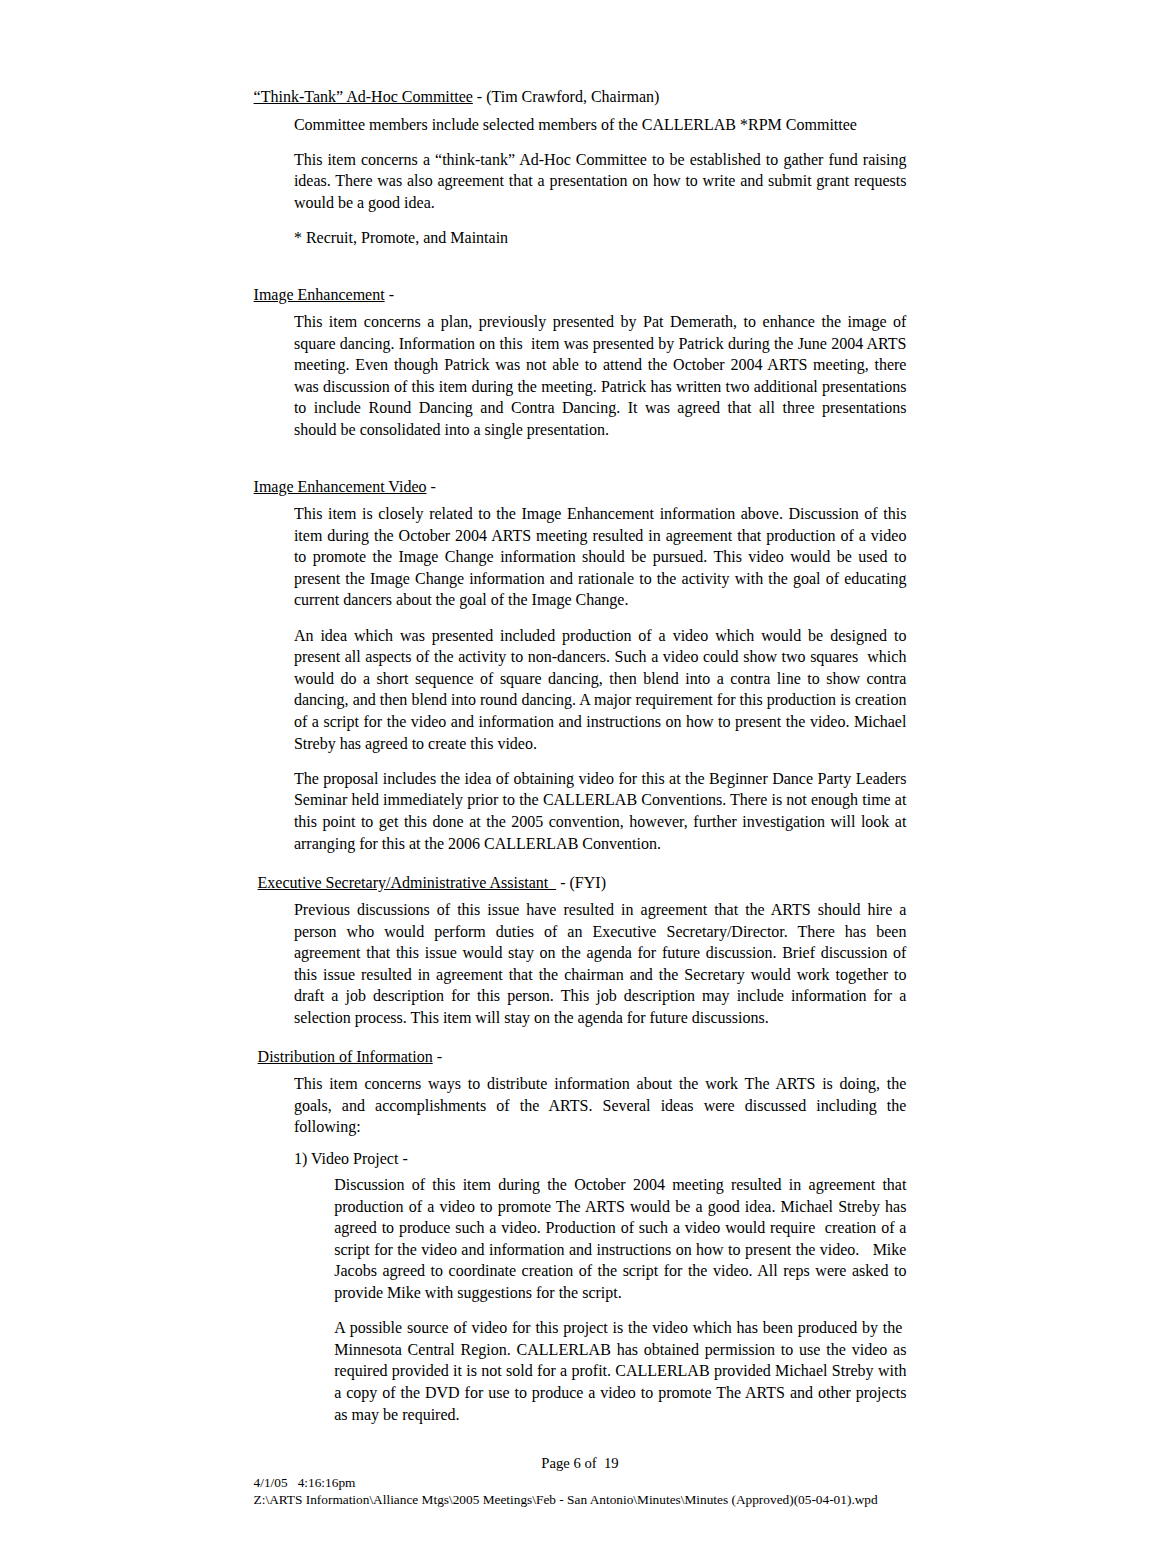“Think-Tank” Ad-Hoc Committee - (Tim Crawford, Chairman)
Committee members include selected members of the CALLERLAB *RPM Committee
This item concerns a “think-tank” Ad-Hoc Committee to be established to gather fund raising ideas. There was also agreement that a presentation on how to write and submit grant requests would be a good idea.
* Recruit, Promote, and Maintain
Image Enhancement -
This item concerns a plan, previously presented by Pat Demerath, to enhance the image of square dancing. Information on this item was presented by Patrick during the June 2004 ARTS meeting. Even though Patrick was not able to attend the October 2004 ARTS meeting, there was discussion of this item during the meeting. Patrick has written two additional presentations to include Round Dancing and Contra Dancing. It was agreed that all three presentations should be consolidated into a single presentation.
Image Enhancement Video -
This item is closely related to the Image Enhancement information above. Discussion of this item during the October 2004 ARTS meeting resulted in agreement that production of a video to promote the Image Change information should be pursued. This video would be used to present the Image Change information and rationale to the activity with the goal of educating current dancers about the goal of the Image Change.
An idea which was presented included production of a video which would be designed to present all aspects of the activity to non-dancers. Such a video could show two squares which would do a short sequence of square dancing, then blend into a contra line to show contra dancing, and then blend into round dancing. A major requirement for this production is creation of a script for the video and information and instructions on how to present the video. Michael Streby has agreed to create this video.
The proposal includes the idea of obtaining video for this at the Beginner Dance Party Leaders Seminar held immediately prior to the CALLERLAB Conventions. There is not enough time at this point to get this done at the 2005 convention, however, further investigation will look at arranging for this at the 2006 CALLERLAB Convention.
Executive Secretary/Administrative Assistant - (FYI)
Previous discussions of this issue have resulted in agreement that the ARTS should hire a person who would perform duties of an Executive Secretary/Director. There has been agreement that this issue would stay on the agenda for future discussion. Brief discussion of this issue resulted in agreement that the chairman and the Secretary would work together to draft a job description for this person. This job description may include information for a selection process. This item will stay on the agenda for future discussions.
Distribution of Information -
This item concerns ways to distribute information about the work The ARTS is doing, the goals, and accomplishments of the ARTS. Several ideas were discussed including the following:
1) Video Project -
Discussion of this item during the October 2004 meeting resulted in agreement that production of a video to promote The ARTS would be a good idea. Michael Streby has agreed to produce such a video. Production of such a video would require creation of a script for the video and information and instructions on how to present the video. Mike Jacobs agreed to coordinate creation of the script for the video. All reps were asked to provide Mike with suggestions for the script.
A possible source of video for this project is the video which has been produced by the Minnesota Central Region. CALLERLAB has obtained permission to use the video as required provided it is not sold for a profit. CALLERLAB provided Michael Streby with a copy of the DVD for use to produce a video to promote The ARTS and other projects as may be required.
Page 6 of 19
4/1/05 4:16:16pm
Z:\ARTS Information\Alliance Mtgs\2005 Meetings\Feb - San Antonio\Minutes\Minutes (Approved)(05-04-01).wpd